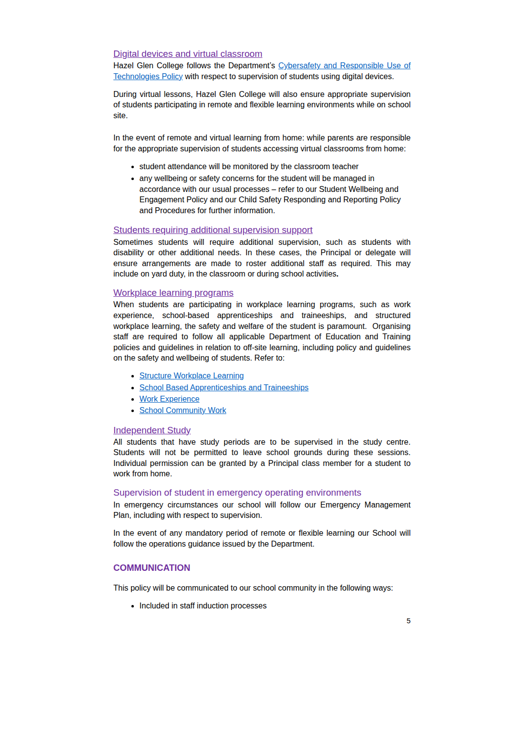Digital devices and virtual classroom
Hazel Glen College follows the Department’s Cybersafety and Responsible Use of Technologies Policy with respect to supervision of students using digital devices.
During virtual lessons, Hazel Glen College will also ensure appropriate supervision of students participating in remote and flexible learning environments while on school site.
In the event of remote and virtual learning from home: while parents are responsible for the appropriate supervision of students accessing virtual classrooms from home:
student attendance will be monitored by the classroom teacher
any wellbeing or safety concerns for the student will be managed in accordance with our usual processes – refer to our Student Wellbeing and Engagement Policy and our Child Safety Responding and Reporting Policy and Procedures for further information.
Students requiring additional supervision support
Sometimes students will require additional supervision, such as students with disability or other additional needs. In these cases, the Principal or delegate will ensure arrangements are made to roster additional staff as required. This may include on yard duty, in the classroom or during school activities.
Workplace learning programs
When students are participating in workplace learning programs, such as work experience, school-based apprenticeships and traineeships, and structured workplace learning, the safety and welfare of the student is paramount. Organising staff are required to follow all applicable Department of Education and Training policies and guidelines in relation to off-site learning, including policy and guidelines on the safety and wellbeing of students. Refer to:
Structure Workplace Learning
School Based Apprenticeships and Traineeships
Work Experience
School Community Work
Independent Study
All students that have study periods are to be supervised in the study centre. Students will not be permitted to leave school grounds during these sessions. Individual permission can be granted by a Principal class member for a student to work from home.
Supervision of student in emergency operating environments
In emergency circumstances our school will follow our Emergency Management Plan, including with respect to supervision.
In the event of any mandatory period of remote or flexible learning our School will follow the operations guidance issued by the Department.
COMMUNICATION
This policy will be communicated to our school community in the following ways:
Included in staff induction processes
5